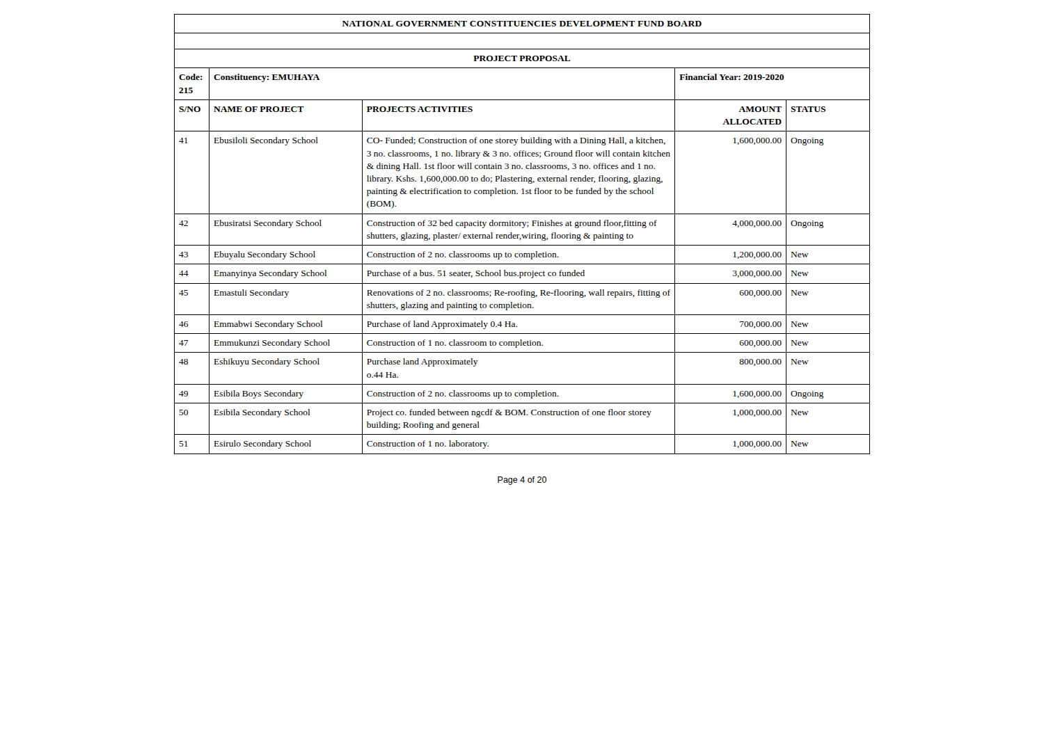| NATIONAL GOVERNMENT CONSTITUENCIES DEVELOPMENT FUND BOARD |
| PROJECT PROPOSAL |
| Code: 215 | Constituency: EMUHAYA | Financial Year: 2019-2020 |
| S/NO | NAME OF PROJECT | PROJECTS ACTIVITIES | AMOUNT ALLOCATED | STATUS |
| 41 | Ebusiloli Secondary School | CO- Funded; Construction of one storey building with a Dining Hall, a kitchen, 3 no. classrooms, 1 no. library & 3 no. offices; Ground floor will contain kitchen & dining Hall. 1st floor will contain 3 no. classrooms, 3 no. offices and 1 no. library. Kshs. 1,600,000.00 to do; Plastering, external render, flooring, glazing, painting & electrification to completion. 1st floor to be funded by the school (BOM). | 1,600,000.00 | Ongoing |
| 42 | Ebusiratsi Secondary School | Construction of 32 bed capacity dormitory; Finishes at ground floor,fitting of shutters, glazing, plaster/ external render,wiring, flooring & painting to | 4,000,000.00 | Ongoing |
| 43 | Ebuyalu Secondary School | Construction of 2 no. classrooms up to completion. | 1,200,000.00 | New |
| 44 | Emanyinya Secondary School | Purchase of a bus. 51 seater, School bus.project co funded | 3,000,000.00 | New |
| 45 | Emastuli Secondary | Renovations of 2 no. classrooms; Re-roofing, Re-flooring, wall repairs, fitting of shutters, glazing and painting to completion. | 600,000.00 | New |
| 46 | Emmabwi Secondary School | Purchase of land Approximately 0.4 Ha. | 700,000.00 | New |
| 47 | Emmukunzi Secondary School | Construction of 1 no. classroom to completion. | 600,000.00 | New |
| 48 | Eshikuyu Secondary School | Purchase land Approximately o.44 Ha. | 800,000.00 | New |
| 49 | Esibila Boys Secondary | Construction of 2 no. classrooms up to completion. | 1,600,000.00 | Ongoing |
| 50 | Esibila Secondary School | Project co. funded between ngcdf & BOM. Construction of one floor storey building; Roofing and general | 1,000,000.00 | New |
| 51 | Esirulo Secondary School | Construction of 1 no. laboratory. | 1,000,000.00 | New |
Page 4 of 20